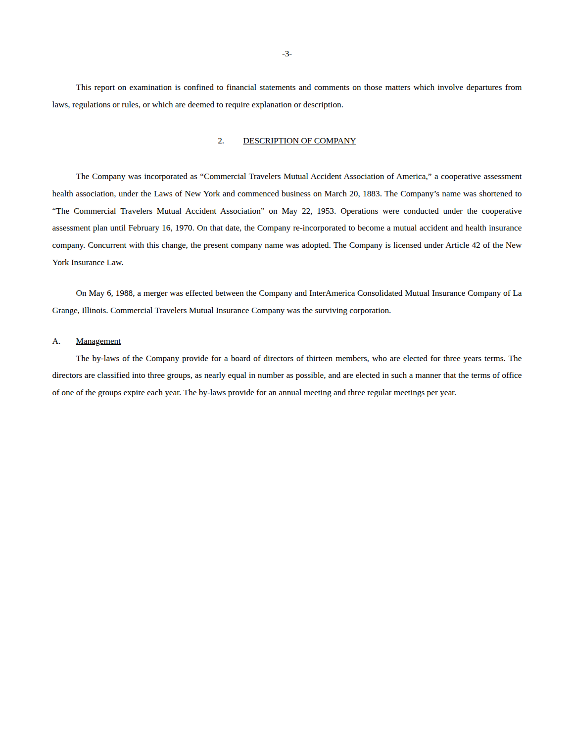-3-
This report on examination is confined to financial statements and comments on those matters which involve departures from laws, regulations or rules, or which are deemed to require explanation or description.
2. DESCRIPTION OF COMPANY
The Company was incorporated as “Commercial Travelers Mutual Accident Association of America,” a cooperative assessment health association, under the Laws of New York and commenced business on March 20, 1883. The Company’s name was shortened to “The Commercial Travelers Mutual Accident Association” on May 22, 1953. Operations were conducted under the cooperative assessment plan until February 16, 1970. On that date, the Company re-incorporated to become a mutual accident and health insurance company. Concurrent with this change, the present company name was adopted. The Company is licensed under Article 42 of the New York Insurance Law.
On May 6, 1988, a merger was effected between the Company and InterAmerica Consolidated Mutual Insurance Company of La Grange, Illinois. Commercial Travelers Mutual Insurance Company was the surviving corporation.
A. Management
The by-laws of the Company provide for a board of directors of thirteen members, who are elected for three years terms. The directors are classified into three groups, as nearly equal in number as possible, and are elected in such a manner that the terms of office of one of the groups expire each year. The by-laws provide for an annual meeting and three regular meetings per year.